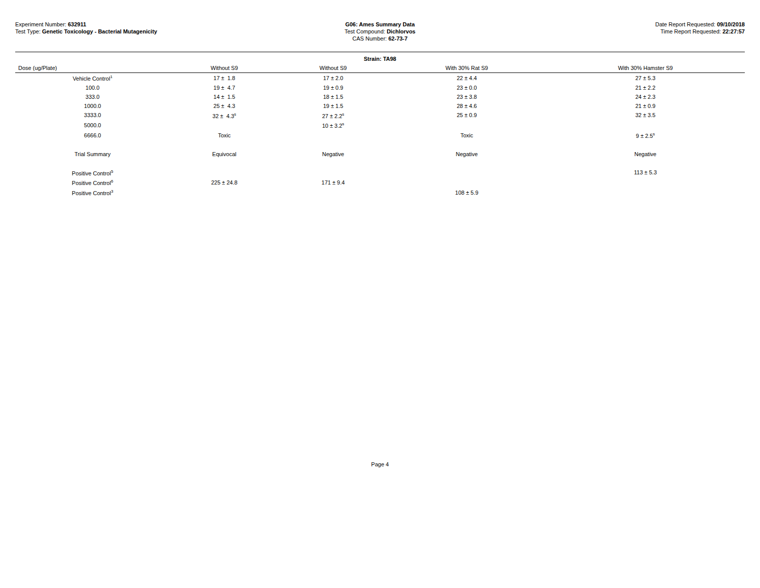Experiment Number: 632911
Test Type: Genetic Toxicology - Bacterial Mutagenicity
G06: Ames Summary Data
Test Compound: Dichlorvos
CAS Number: 62-73-7
Date Report Requested: 09/10/2018
Time Report Requested: 22:27:57
| Strain: TA98 |
| Dose (ug/Plate) | Without S9 | Without S9 | With 30% Rat S9 | With 30% Hamster S9 |
| Vehicle Control 1 | 17 ± 1.8 | 17 ± 2.0 | 22 ± 4.4 | 27 ± 5.3 |
| 100.0 | 19 ± 4.7 | 19 ± 0.9 | 23 ± 0.0 | 21 ± 2.2 |
| 333.0 | 14 ± 1.5 | 18 ± 1.5 | 23 ± 3.8 | 24 ± 2.3 |
| 1000.0 | 25 ± 4.3 | 19 ± 1.5 | 28 ± 4.6 | 21 ± 0.9 |
| 3333.0 | 32 ± 4.3 s | 27 ± 2.2 s | 25 ± 0.9 | 32 ± 3.5 |
| 5000.0 | | 10 ± 3.2 s | | |
| 6666.0 | Toxic | | Toxic | 9 ± 2.5 s |
| Trial Summary | Equivocal | Negative | Negative | Negative |
| Positive Control 5 | | | | 113 ± 5.3 |
| Positive Control 6 | 225 ± 24.8 | 171 ± 9.4 | | |
| Positive Control 3 | | | 108 ± 5.9 | |
Page 4